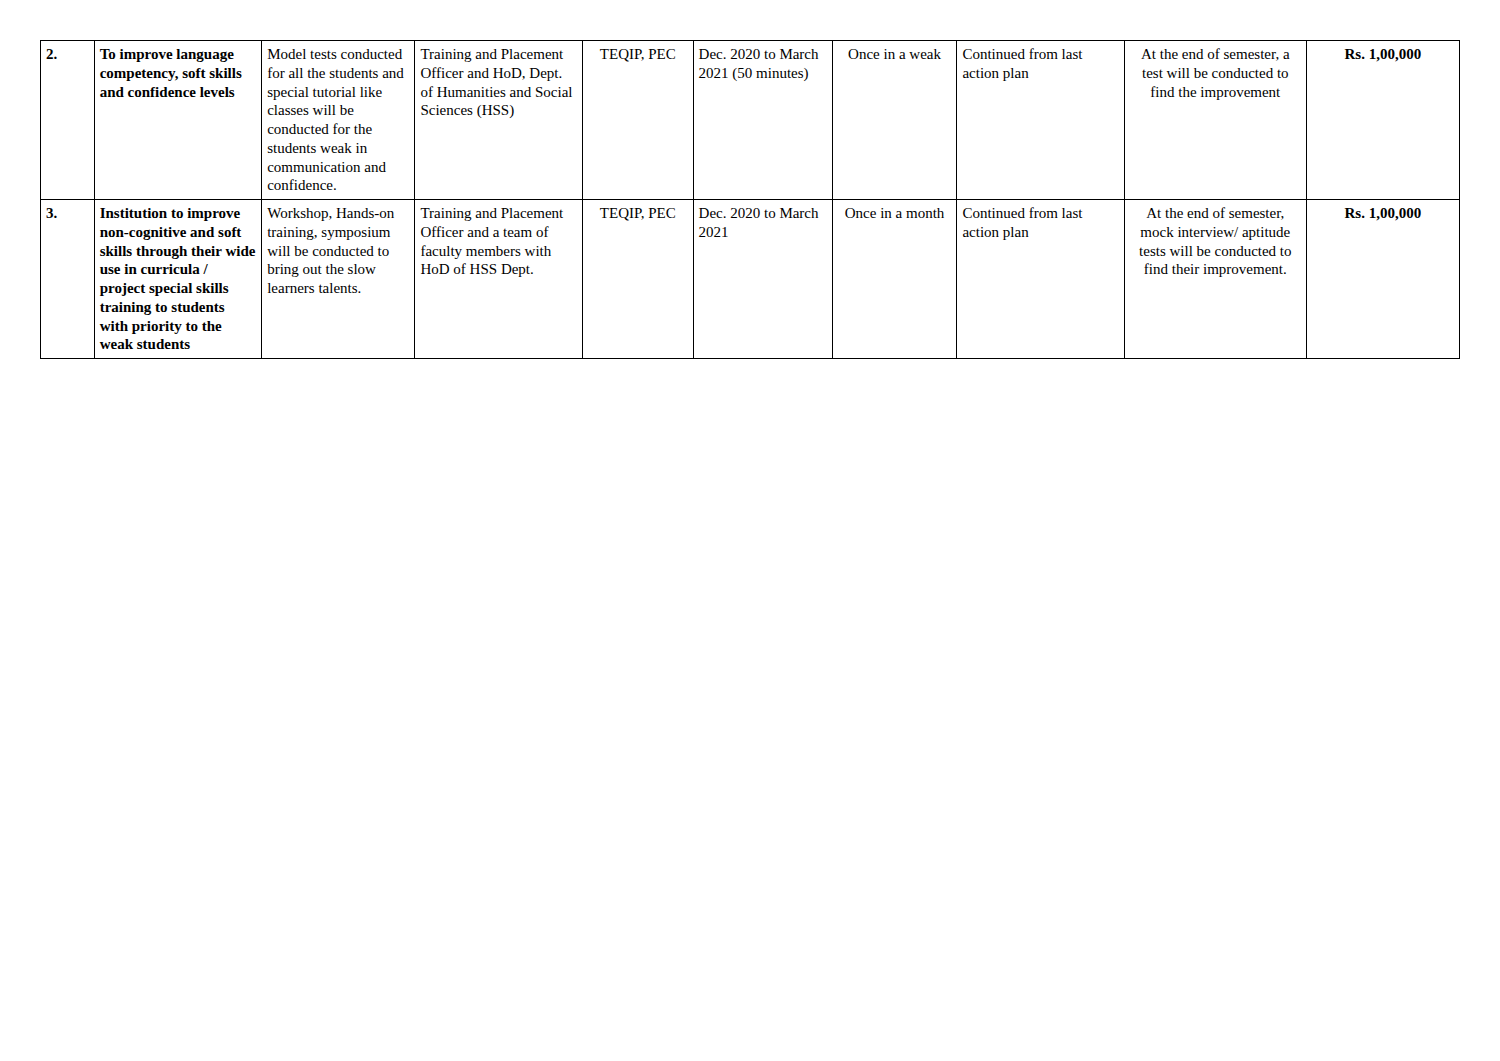| 2. | To improve language competency, soft skills and confidence levels | Model tests conducted for all the students and special tutorial like classes will be conducted for the students weak in communication and confidence. | Training and Placement Officer and HoD, Dept. of Humanities and Social Sciences (HSS) | TEQIP, PEC | Dec. 2020 to March 2021 (50 minutes) | Once in a weak | Continued from last action plan | At the end of semester, a test will be conducted to find the improvement | Rs. 1,00,000 |
| 3. | Institution to improve non-cognitive and soft skills through their wide use in curricula / project special skills training to students with priority to the weak students | Workshop, Hands-on training, symposium will be conducted to bring out the slow learners talents. | Training and Placement Officer and a team of faculty members with HoD of HSS Dept. | TEQIP, PEC | Dec. 2020 to March 2021 | Once in a month | Continued from last action plan | At the end of semester, mock interview/ aptitude tests will be conducted to find their improvement. | Rs. 1,00,000 |